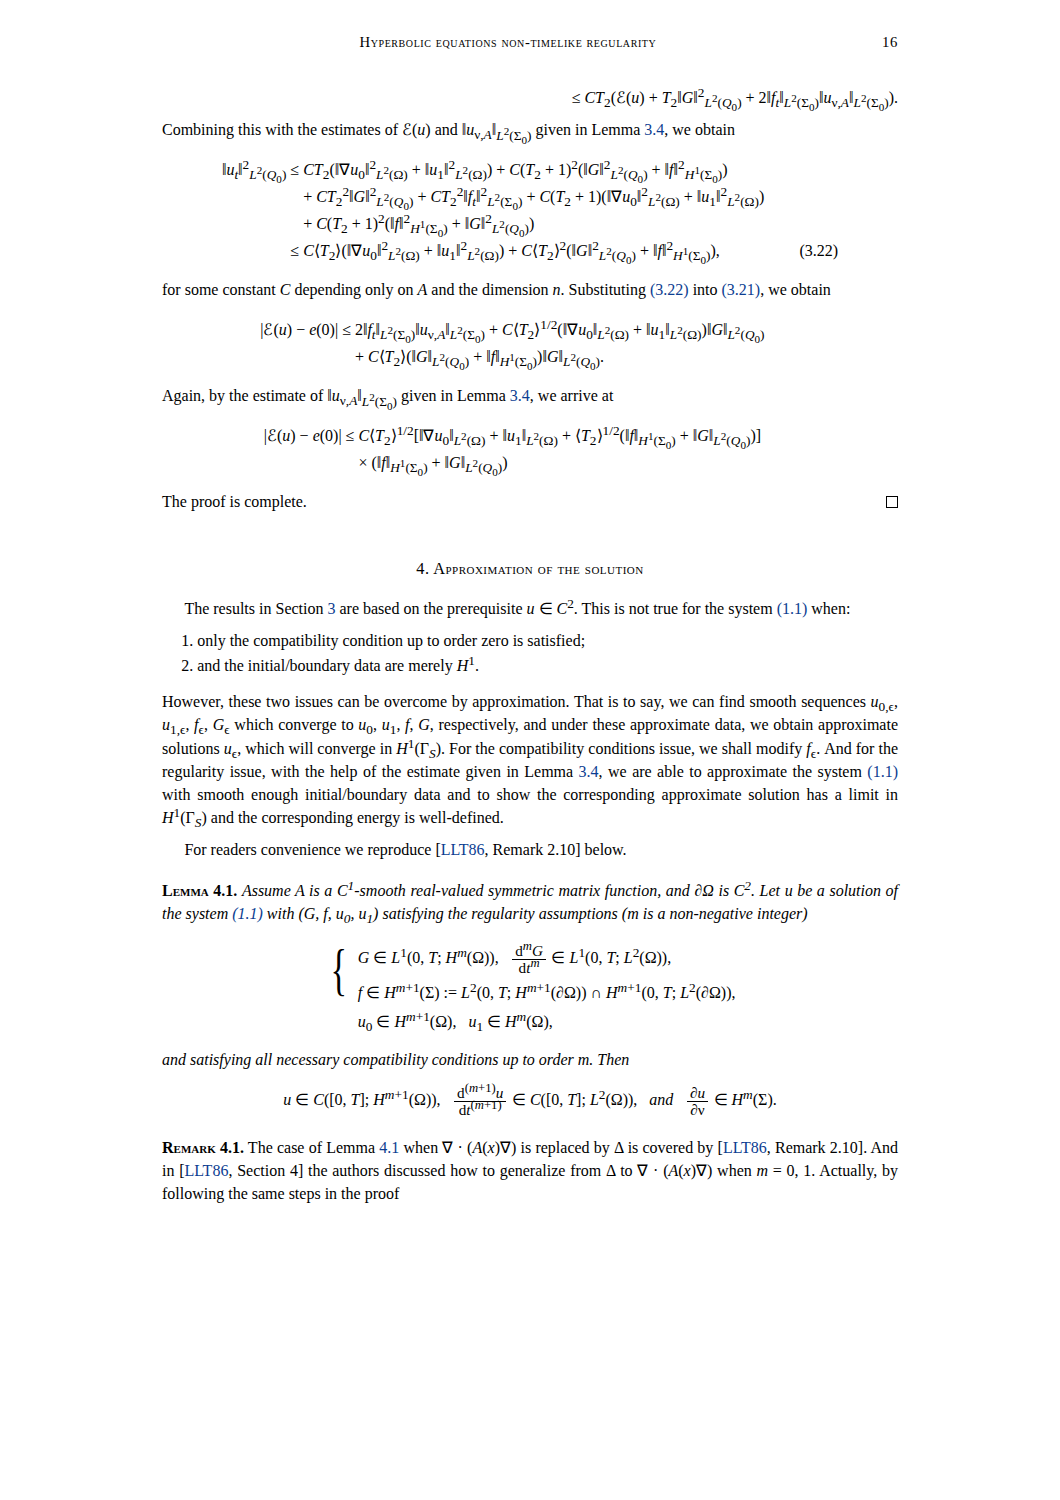Hyperbolic equations non-timelike regularity 16
≤ CT2(ℰ(u) + T2‖G‖2L2(Q0) + 2‖ft‖L2(Σ0)‖uν,A‖L2(Σ0)).
Combining this with the estimates of ℰ(u) and ‖uν,A‖L2(Σ0) given in Lemma 3.4, we obtain
‖ut‖2L2(Q0)
≤
CT2(‖∇u0‖2L2(Ω) + ‖u1‖2L2(Ω)) + C(T2 + 1)2(‖G‖2L2(Q0) + ‖f‖2H1(Σ0))
+ CT22‖G‖2L2(Q0) + CT22‖ft‖2L2(Σ0) + C(T2 + 1)(‖∇u0‖2L2(Ω) + ‖u1‖2L2(Ω))
+ C(T2 + 1)2(‖f‖2H1(Σ0) + ‖G‖2L2(Q0))
≤
C⟨T2⟩(‖∇u0‖2L2(Ω) + ‖u1‖2L2(Ω)) + C⟨T2⟩2(‖G‖2L2(Q0) + ‖f‖2H1(Σ0)),
(3.22)
for some constant C depending only on A and the dimension n. Substituting (3.22) into (3.21), we obtain
|ℰ(u) − e(0)|
≤
2‖ft‖L2(Σ0)‖uν,A‖L2(Σ0) + C⟨T2⟩1/2(‖∇u0‖L2(Ω) + ‖u1‖L2(Ω))‖G‖L2(Q0)
+ C⟨T2⟩(‖G‖L2(Q0) + ‖f‖H1(Σ0))‖G‖L2(Q0).
Again, by the estimate of ‖uν,A‖L2(Σ0) given in Lemma 3.4, we arrive at
|ℰ(u) − e(0)|
≤
C⟨T2⟩1/2[‖∇u0‖L2(Ω) + ‖u1‖L2(Ω) + ⟨T2⟩1/2(‖f‖H1(Σ0) + ‖G‖L2(Q0))]
× (‖f‖H1(Σ0) + ‖G‖L2(Q0))
The proof is complete.
4. Approximation of the solution
The results in Section 3 are based on the prerequisite u ∈ C2. This is not true for the system (1.1) when:
only the compatibility condition up to order zero is satisfied;
and the initial/boundary data are merely H1.
However, these two issues can be overcome by approximation. That is to say, we can find smooth sequences u0,ϵ, u1,ϵ, fϵ, Gϵ which converge to u0, u1, f, G, respectively, and under these approximate data, we obtain approximate solutions uϵ, which will converge in H1(ΓS). For the compatibility conditions issue, we shall modify fϵ. And for the regularity issue, with the help of the estimate given in Lemma 3.4, we are able to approximate the system (1.1) with smooth enough initial/boundary data and to show the corresponding approximate solution has a limit in H1(ΓS) and the corresponding energy is well-defined.
For readers convenience we reproduce [LLT86, Remark 2.10] below.
Lemma 4.1. Assume A is a C1-smooth real-valued symmetric matrix function, and ∂Ω is C2. Let u be a solution of the system (1.1) with (G, f, u0, u1) satisfying the regularity assumptions (m is a non-negative integer)
{
G ∈ L1(0, T; Hm(Ω)), dmG dtm ∈ L1(0, T; L2(Ω)),
f ∈ Hm+1(Σ) := L2(0, T; Hm+1(∂Ω)) ∩ Hm+1(0, T; L2(∂Ω)),
u0 ∈ Hm+1(Ω), u1 ∈ Hm(Ω),
and satisfying all necessary compatibility conditions up to order m. Then
u ∈ C([0, T]; Hm+1(Ω)), d(m+1)u dt(m+1) ∈ C([0, T]; L2(Ω)), and ∂u∂ν ∈ Hm(Σ).
Remark 4.1. The case of Lemma 4.1 when ∇ · (A(x)∇) is replaced by Δ is covered by [LLT86, Remark 2.10]. And in [LLT86, Section 4] the authors discussed how to generalize from Δ to ∇ · (A(x)∇) when m = 0, 1. Actually, by following the same steps in the proof